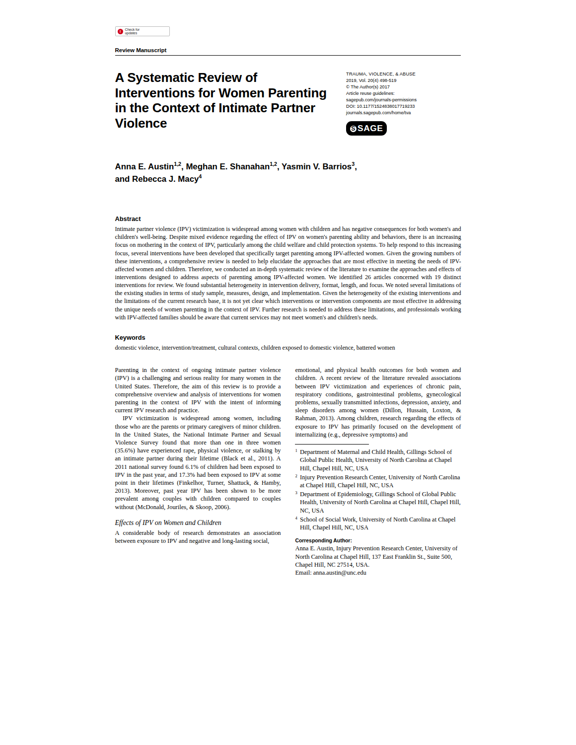!
Check for
updates
Review Manuscript
A Systematic Review of Interventions for Women Parenting in the Context of Intimate Partner Violence
TRAUMA, VIOLENCE, & ABUSE
2019, Vol. 20(4) 498-519
© The Author(s) 2017
Article reuse guidelines:
sagepub.com/journals-permissions
DOI: 10.1177/1524838017719233
journals.sagepub.com/home/tva
SSAGE
Anna E. Austin1,2, Meghan E. Shanahan1,2, Yasmin V. Barrios3,
and Rebecca J. Macy4
Abstract
Intimate partner violence (IPV) victimization is widespread among women with children and has negative consequences for both women's and children's well-being. Despite mixed evidence regarding the effect of IPV on women's parenting ability and behaviors, there is an increasing focus on mothering in the context of IPV, particularly among the child welfare and child protection systems. To help respond to this increasing focus, several interventions have been developed that specifically target parenting among IPV-affected women. Given the growing numbers of these interventions, a comprehensive review is needed to help elucidate the approaches that are most effective in meeting the needs of IPV-affected women and children. Therefore, we conducted an in-depth systematic review of the literature to examine the approaches and effects of interventions designed to address aspects of parenting among IPV-affected women. We identified 26 articles concerned with 19 distinct interventions for review. We found substantial heterogeneity in intervention delivery, format, length, and focus. We noted several limitations of the existing studies in terms of study sample, measures, design, and implementation. Given the heterogeneity of the existing interventions and the limitations of the current research base, it is not yet clear which interventions or intervention components are most effective in addressing the unique needs of women parenting in the context of IPV. Further research is needed to address these limitations, and professionals working with IPV-affected families should be aware that current services may not meet women's and children's needs.
Keywords
domestic violence, intervention/treatment, cultural contexts, children exposed to domestic violence, battered women
Parenting in the context of ongoing intimate partner violence (IPV) is a challenging and serious reality for many women in the United States. Therefore, the aim of this review is to provide a comprehensive overview and analysis of interventions for women parenting in the context of IPV with the intent of informing current IPV research and practice.
IPV victimization is widespread among women, including those who are the parents or primary caregivers of minor children. In the United States, the National Intimate Partner and Sexual Violence Survey found that more than one in three women (35.6%) have experienced rape, physical violence, or stalking by an intimate partner during their lifetime (Black et al., 2011). A 2011 national survey found 6.1% of children had been exposed to IPV in the past year, and 17.3% had been exposed to IPV at some point in their lifetimes (Finkelhor, Turner, Shattuck, & Hamby, 2013). Moreover, past year IPV has been shown to be more prevalent among couples with children compared to couples without (McDonald, Jouriles, & Skoop, 2006).
Effects of IPV on Women and Children
A considerable body of research demonstrates an association between exposure to IPV and negative and long-lasting social,
emotional, and physical health outcomes for both women and children. A recent review of the literature revealed associations between IPV victimization and experiences of chronic pain, respiratory conditions, gastrointestinal problems, gynecological problems, sexually transmitted infections, depression, anxiety, and sleep disorders among women (Dillon, Hussain, Loxton, & Rahman, 2013). Among children, research regarding the effects of exposure to IPV has primarily focused on the development of internalizing (e.g., depressive symptoms) and
1Department of Maternal and Child Health, Gillings School of Global Public Health, University of North Carolina at Chapel Hill, Chapel Hill, NC, USA
2Injury Prevention Research Center, University of North Carolina at Chapel Hill, Chapel Hill, NC, USA
3Department of Epidemiology, Gillings School of Global Public Health, University of North Carolina at Chapel Hill, Chapel Hill, NC, USA
4School of Social Work, University of North Carolina at Chapel Hill, Chapel Hill, NC, USA
Corresponding Author:
Anna E. Austin, Injury Prevention Research Center, University of North Carolina at Chapel Hill, 137 East Franklin St., Suite 500, Chapel Hill, NC 27514, USA.
Email: anna.austin@unc.edu